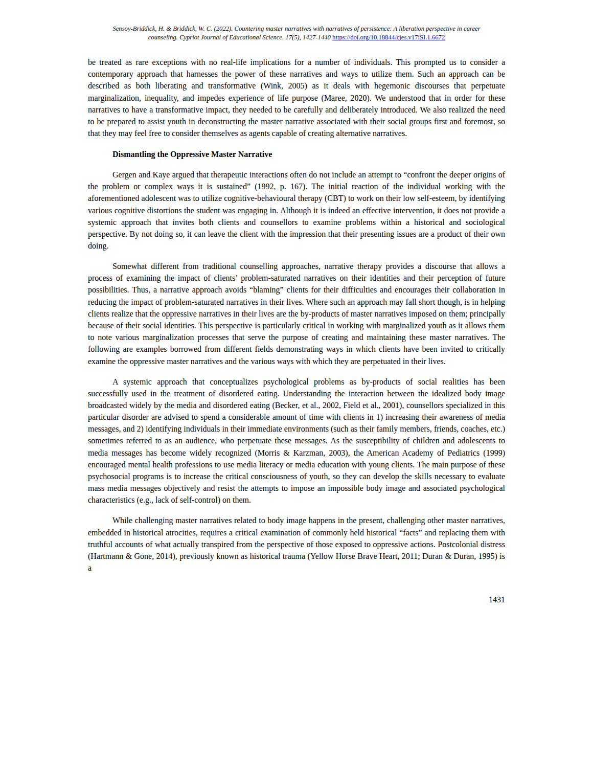Sensoy-Briddick, H. & Briddick, W. C. (2022). Countering master narratives with narratives of persistence: A liberation perspective in career counseling. Cypriot Journal of Educational Science. 17(5), 1427-1440 https://doi.org/10.18844/cjes.v17iSI.1.6672
be treated as rare exceptions with no real-life implications for a number of individuals. This prompted us to consider a contemporary approach that harnesses the power of these narratives and ways to utilize them. Such an approach can be described as both liberating and transformative (Wink, 2005) as it deals with hegemonic discourses that perpetuate marginalization, inequality, and impedes experience of life purpose (Maree, 2020). We understood that in order for these narratives to have a transformative impact, they needed to be carefully and deliberately introduced. We also realized the need to be prepared to assist youth in deconstructing the master narrative associated with their social groups first and foremost, so that they may feel free to consider themselves as agents capable of creating alternative narratives.
Dismantling the Oppressive Master Narrative
Gergen and Kaye argued that therapeutic interactions often do not include an attempt to “confront the deeper origins of the problem or complex ways it is sustained” (1992, p. 167). The initial reaction of the individual working with the aforementioned adolescent was to utilize cognitive-behavioural therapy (CBT) to work on their low self-esteem, by identifying various cognitive distortions the student was engaging in. Although it is indeed an effective intervention, it does not provide a systemic approach that invites both clients and counsellors to examine problems within a historical and sociological perspective. By not doing so, it can leave the client with the impression that their presenting issues are a product of their own doing.
Somewhat different from traditional counselling approaches, narrative therapy provides a discourse that allows a process of examining the impact of clients’ problem-saturated narratives on their identities and their perception of future possibilities. Thus, a narrative approach avoids “blaming” clients for their difficulties and encourages their collaboration in reducing the impact of problem-saturated narratives in their lives. Where such an approach may fall short though, is in helping clients realize that the oppressive narratives in their lives are the by-products of master narratives imposed on them; principally because of their social identities. This perspective is particularly critical in working with marginalized youth as it allows them to note various marginalization processes that serve the purpose of creating and maintaining these master narratives. The following are examples borrowed from different fields demonstrating ways in which clients have been invited to critically examine the oppressive master narratives and the various ways with which they are perpetuated in their lives.
A systemic approach that conceptualizes psychological problems as by-products of social realities has been successfully used in the treatment of disordered eating. Understanding the interaction between the idealized body image broadcasted widely by the media and disordered eating (Becker, et al., 2002, Field et al., 2001), counsellors specialized in this particular disorder are advised to spend a considerable amount of time with clients in 1) increasing their awareness of media messages, and 2) identifying individuals in their immediate environments (such as their family members, friends, coaches, etc.) sometimes referred to as an audience, who perpetuate these messages. As the susceptibility of children and adolescents to media messages has become widely recognized (Morris & Karzman, 2003), the American Academy of Pediatrics (1999) encouraged mental health professions to use media literacy or media education with young clients. The main purpose of these psychosocial programs is to increase the critical consciousness of youth, so they can develop the skills necessary to evaluate mass media messages objectively and resist the attempts to impose an impossible body image and associated psychological characteristics (e.g., lack of self-control) on them.
While challenging master narratives related to body image happens in the present, challenging other master narratives, embedded in historical atrocities, requires a critical examination of commonly held historical “facts” and replacing them with truthful accounts of what actually transpired from the perspective of those exposed to oppressive actions. Postcolonial distress (Hartmann & Gone, 2014), previously known as historical trauma (Yellow Horse Brave Heart, 2011; Duran & Duran, 1995) is a
1431